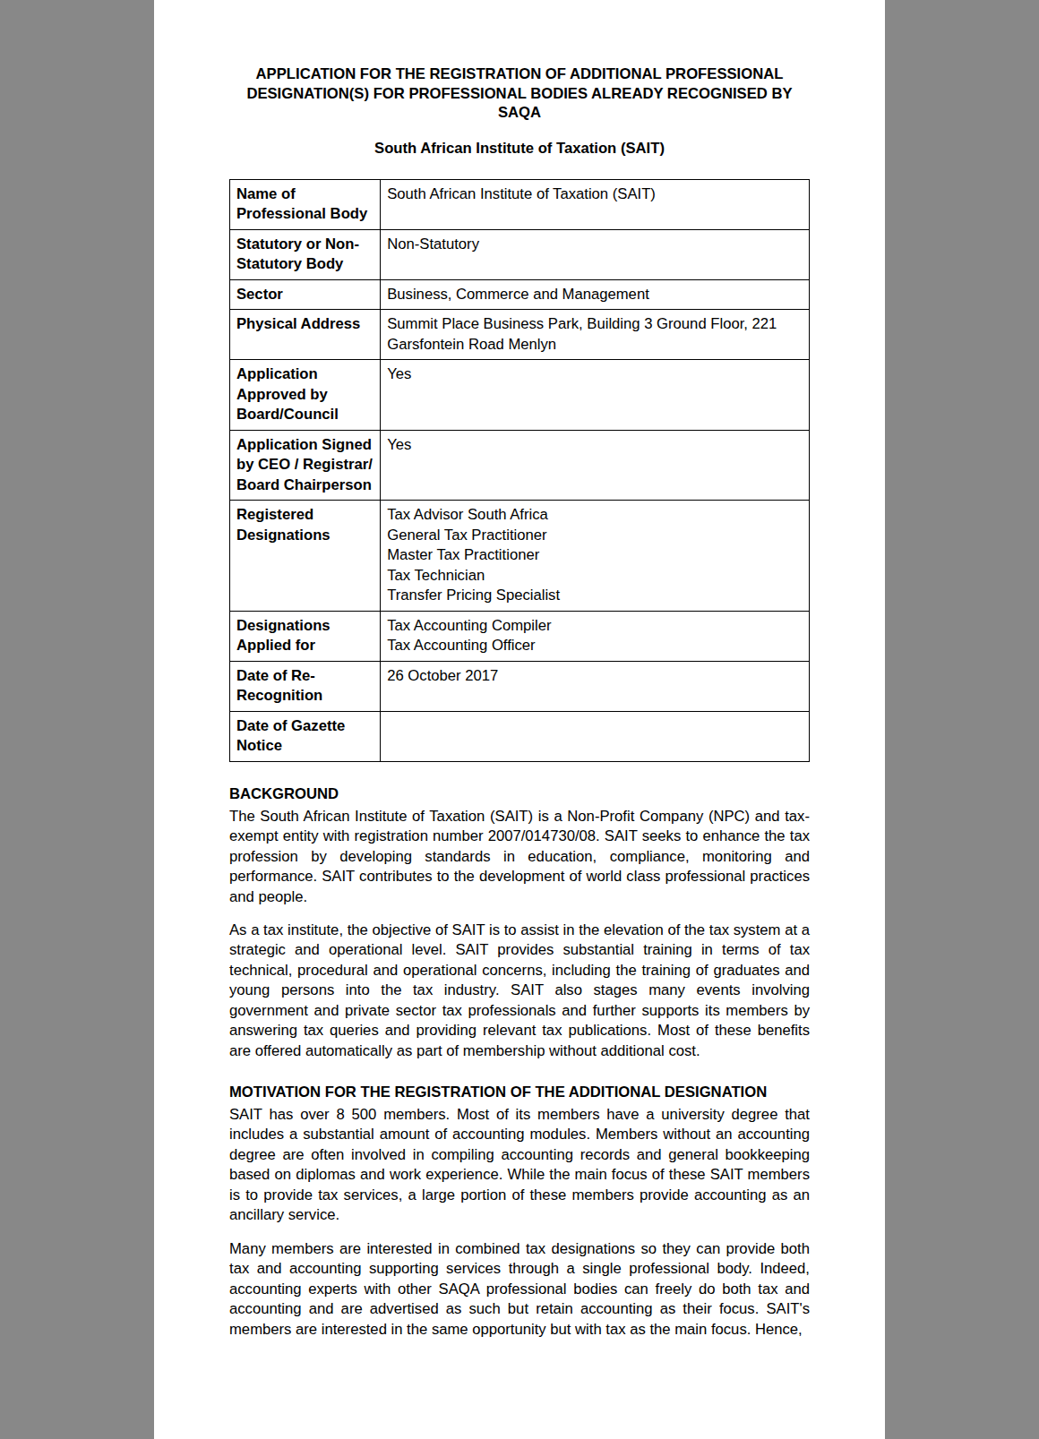Application for the registration of additional professional designation(s) for professional bodies already recognised by SAQA
South African Institute of Taxation (SAIT)
| Name of Professional Body | South African Institute of Taxation (SAIT) |
| Statutory or Non-Statutory Body | Non-Statutory |
| Sector | Business, Commerce and Management |
| Physical Address | Summit Place Business Park, Building 3 Ground Floor, 221 Garsfontein Road Menlyn |
| Application Approved by Board/Council | Yes |
| Application Signed by CEO / Registrar/ Board Chairperson | Yes |
| Registered Designations | Tax Advisor South Africa General Tax Practitioner Master Tax Practitioner Tax Technician Transfer Pricing Specialist |
| Designations Applied for | Tax Accounting Compiler Tax Accounting Officer |
| Date of Re-Recognition | 26 October 2017 |
| Date of Gazette Notice | |
Background
The South African Institute of Taxation (SAIT) is a Non-Profit Company (NPC) and tax-exempt entity with registration number 2007/014730/08. SAIT seeks to enhance the tax profession by developing standards in education, compliance, monitoring and performance. SAIT contributes to the development of world class professional practices and people.
As a tax institute, the objective of SAIT is to assist in the elevation of the tax system at a strategic and operational level. SAIT provides substantial training in terms of tax technical, procedural and operational concerns, including the training of graduates and young persons into the tax industry. SAIT also stages many events involving government and private sector tax professionals and further supports its members by answering tax queries and providing relevant tax publications. Most of these benefits are offered automatically as part of membership without additional cost.
Motivation for the registration of the additional designation
SAIT has over 8 500 members. Most of its members have a university degree that includes a substantial amount of accounting modules. Members without an accounting degree are often involved in compiling accounting records and general bookkeeping based on diplomas and work experience. While the main focus of these SAIT members is to provide tax services, a large portion of these members provide accounting as an ancillary service.
Many members are interested in combined tax designations so they can provide both tax and accounting supporting services through a single professional body. Indeed, accounting experts with other SAQA professional bodies can freely do both tax and accounting and are advertised as such but retain accounting as their focus. SAIT's members are interested in the same opportunity but with tax as the main focus. Hence,